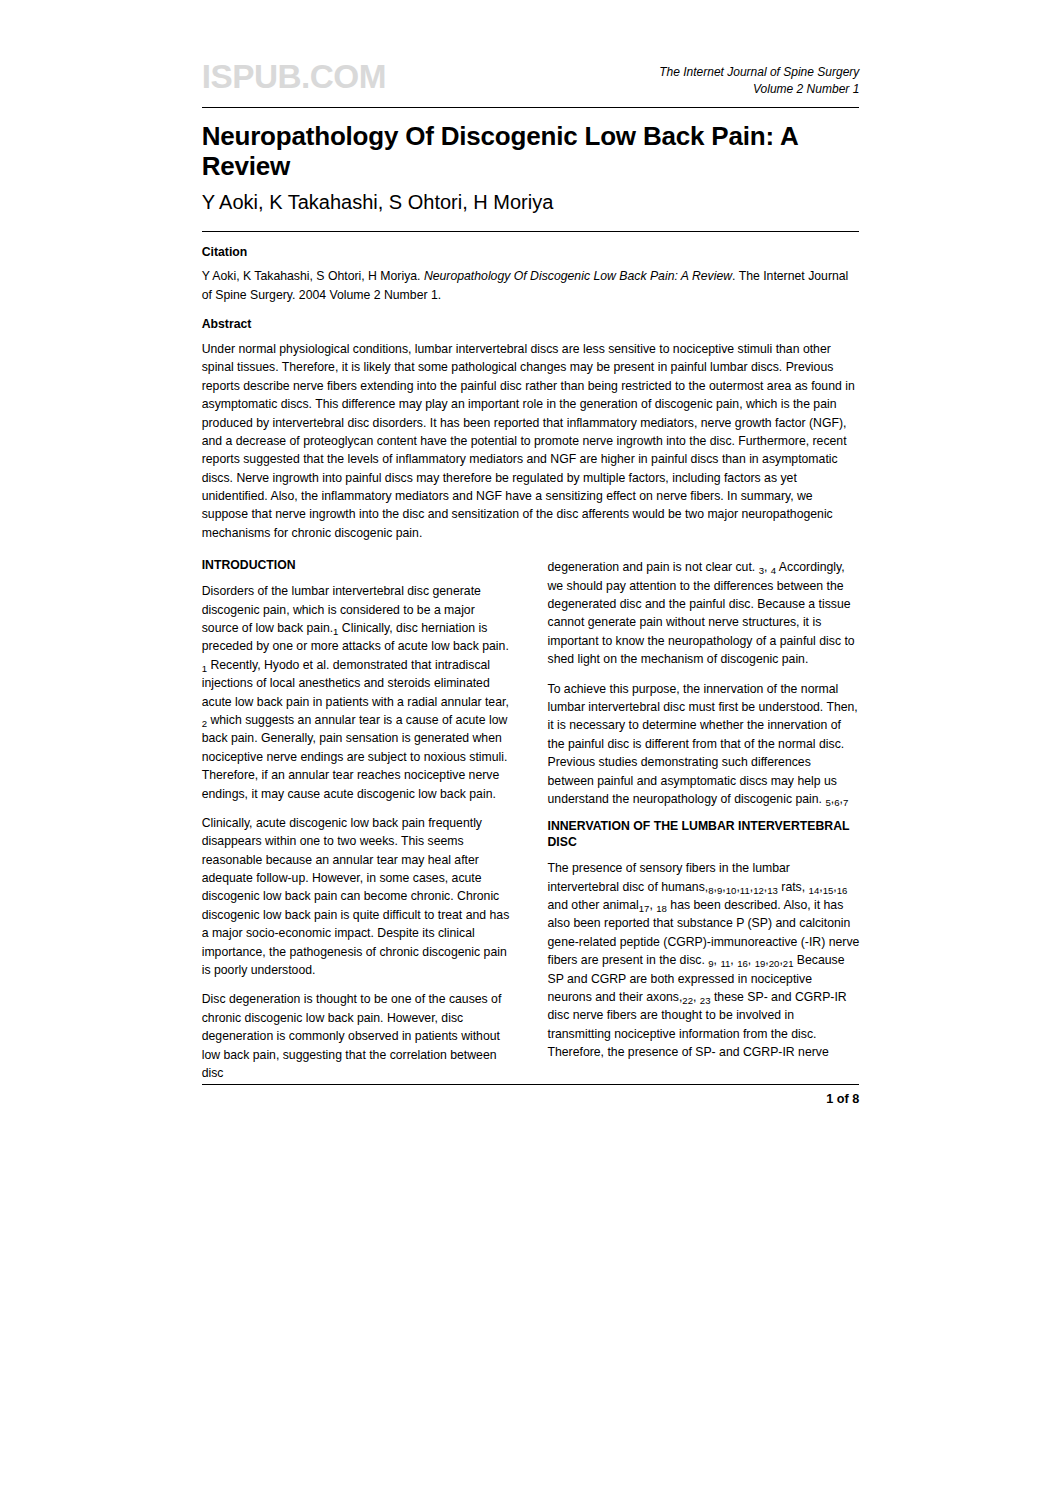ISPUB.COM
The Internet Journal of Spine Surgery
Volume 2 Number 1
Neuropathology Of Discogenic Low Back Pain: A Review
Y Aoki, K Takahashi, S Ohtori, H Moriya
Citation
Y Aoki, K Takahashi, S Ohtori, H Moriya. Neuropathology Of Discogenic Low Back Pain: A Review. The Internet Journal of Spine Surgery. 2004 Volume 2 Number 1.
Abstract
Under normal physiological conditions, lumbar intervertebral discs are less sensitive to nociceptive stimuli than other spinal tissues. Therefore, it is likely that some pathological changes may be present in painful lumbar discs. Previous reports describe nerve fibers extending into the painful disc rather than being restricted to the outermost area as found in asymptomatic discs. This difference may play an important role in the generation of discogenic pain, which is the pain produced by intervertebral disc disorders. It has been reported that inflammatory mediators, nerve growth factor (NGF), and a decrease of proteoglycan content have the potential to promote nerve ingrowth into the disc. Furthermore, recent reports suggested that the levels of inflammatory mediators and NGF are higher in painful discs than in asymptomatic discs. Nerve ingrowth into painful discs may therefore be regulated by multiple factors, including factors as yet unidentified. Also, the inflammatory mediators and NGF have a sensitizing effect on nerve fibers. In summary, we suppose that nerve ingrowth into the disc and sensitization of the disc afferents would be two major neuropathogenic mechanisms for chronic discogenic pain.
INTRODUCTION
Disorders of the lumbar intervertebral disc generate discogenic pain, which is considered to be a major source of low back pain.1 Clinically, disc herniation is preceded by one or more attacks of acute low back pain. 1 Recently, Hyodo et al. demonstrated that intradiscal injections of local anesthetics and steroids eliminated acute low back pain in patients with a radial annular tear, 2 which suggests an annular tear is a cause of acute low back pain. Generally, pain sensation is generated when nociceptive nerve endings are subject to noxious stimuli. Therefore, if an annular tear reaches nociceptive nerve endings, it may cause acute discogenic low back pain.
Clinically, acute discogenic low back pain frequently disappears within one to two weeks. This seems reasonable because an annular tear may heal after adequate follow-up. However, in some cases, acute discogenic low back pain can become chronic. Chronic discogenic low back pain is quite difficult to treat and has a major socio-economic impact. Despite its clinical importance, the pathogenesis of chronic discogenic pain is poorly understood.
Disc degeneration is thought to be one of the causes of chronic discogenic low back pain. However, disc degeneration is commonly observed in patients without low back pain, suggesting that the correlation between disc
degeneration and pain is not clear cut. 3, 4 Accordingly, we should pay attention to the differences between the degenerated disc and the painful disc. Because a tissue cannot generate pain without nerve structures, it is important to know the neuropathology of a painful disc to shed light on the mechanism of discogenic pain.
To achieve this purpose, the innervation of the normal lumbar intervertebral disc must first be understood. Then, it is necessary to determine whether the innervation of the painful disc is different from that of the normal disc. Previous studies demonstrating such differences between painful and asymptomatic discs may help us understand the neuropathology of discogenic pain. 5,6,7
INNERVATION OF THE LUMBAR INTERVERTEBRAL DISC
The presence of sensory fibers in the lumbar intervertebral disc of humans,8,9,10,11,12,13 rats, 14,15,16 and other animal17, 18 has been described. Also, it has also been reported that substance P (SP) and calcitonin gene-related peptide (CGRP)-immunoreactive (-IR) nerve fibers are present in the disc. 9, 11, 16, 19,20,21 Because SP and CGRP are both expressed in nociceptive neurons and their axons,22, 23 these SP- and CGRP-IR disc nerve fibers are thought to be involved in transmitting nociceptive information from the disc. Therefore, the presence of SP- and CGRP-IR nerve
1 of 8